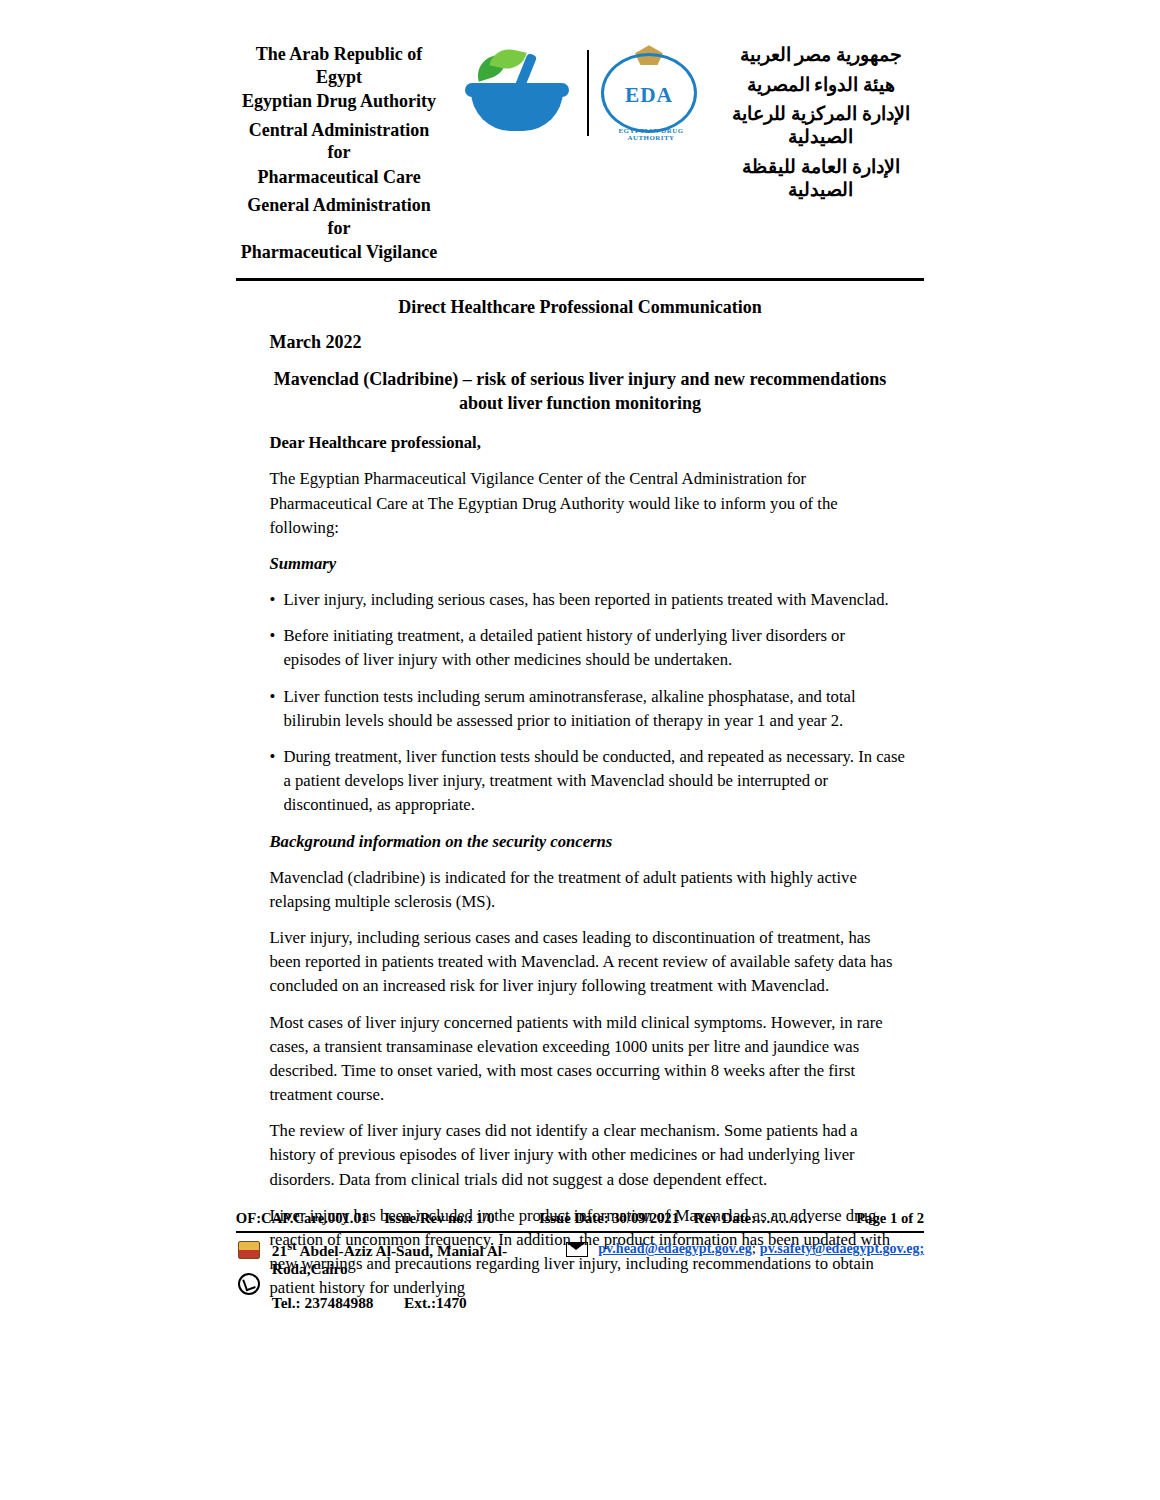The Arab Republic of Egypt
Egyptian Drug Authority
Central Administration for
Pharmaceutical Care
General Administration for
Pharmaceutical Vigilance
EDA
EGYPTIAN DRUG AUTHORITY
جمهورية مصر العربية
هيئة الدواء المصرية
الإدارة المركزية للرعاية الصيدلية
الإدارة العامة لليقظة الصيدلية
Direct Healthcare Professional Communication
March 2022
Mavenclad (Cladribine) – risk of serious liver injury and new recommendations about liver function monitoring
Dear Healthcare professional,
The Egyptian Pharmaceutical Vigilance Center of the Central Administration for Pharmaceutical Care at The Egyptian Drug Authority would like to inform you of the following:
Summary
Liver injury, including serious cases, has been reported in patients treated with Mavenclad.
Before initiating treatment, a detailed patient history of underlying liver disorders or episodes of liver injury with other medicines should be undertaken.
Liver function tests including serum aminotransferase, alkaline phosphatase, and total bilirubin levels should be assessed prior to initiation of therapy in year 1 and year 2.
During treatment, liver function tests should be conducted, and repeated as necessary. In case a patient develops liver injury, treatment with Mavenclad should be interrupted or discontinued, as appropriate.
Background information on the security concerns
Mavenclad (cladribine) is indicated for the treatment of adult patients with highly active relapsing multiple sclerosis (MS).
Liver injury, including serious cases and cases leading to discontinuation of treatment, has been reported in patients treated with Mavenclad. A recent review of available safety data has concluded on an increased risk for liver injury following treatment with Mavenclad.
Most cases of liver injury concerned patients with mild clinical symptoms. However, in rare cases, a transient transaminase elevation exceeding 1000 units per litre and jaundice was described. Time to onset varied, with most cases occurring within 8 weeks after the first treatment course.
The review of liver injury cases did not identify a clear mechanism. Some patients had a history of previous episodes of liver injury with other medicines or had underlying liver disorders. Data from clinical trials did not suggest a dose dependent effect.
Liver injury has been included in the product information of Mavenclad as an adverse drug reaction of uncommon frequency. In addition, the product information has been updated with new warnings and precautions regarding liver injury, including recommendations to obtain patient history for underlying
OF:CAP.Care.001.01 Issue/Rev no.: 1/0 Issue Date: 30/09/2021 Rev Date:…/…/…. Page 1 of 2
21st Abdel-Aziz Al-Saud, Manial Al-Roda,Cairo
Tel.: 237484988 Ext.:1470
pv.head@edaegypt.gov.eg; pv.safety@edaegypt.gov.eg;